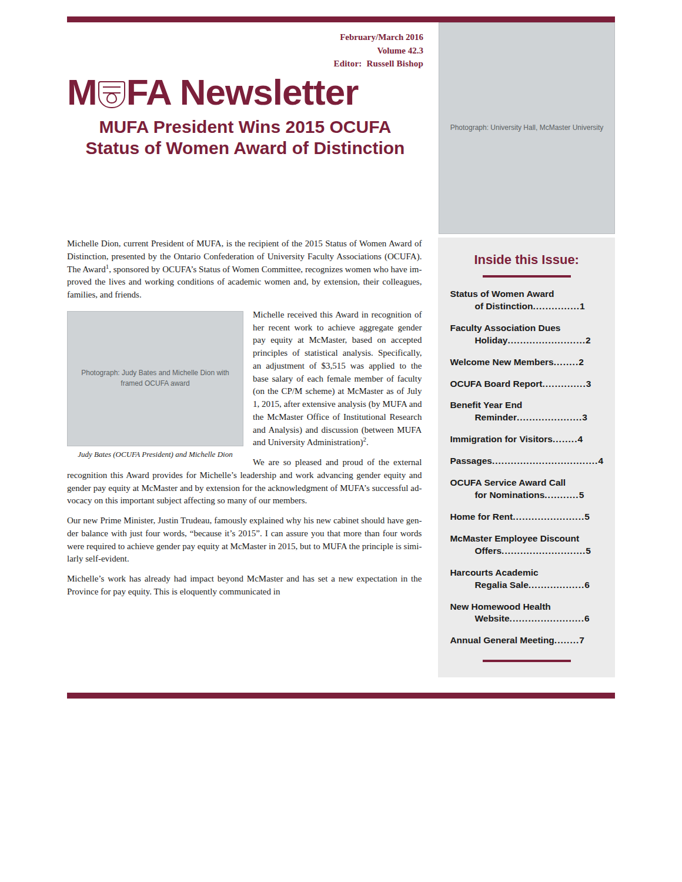February/March 2016
Volume 42.3
Editor: Russell Bishop
M FA Newsletter
MUFA President Wins 2015 OCUFA
Status of Women Award of Distinction
Photograph: University Hall, McMaster University
Michelle Dion, current President of MUFA, is the recipient of the 2015 Status of Women Award of Distinction, presented by the Ontario Confederation of University Faculty Associations (OCUFA). The Award1, sponsored by OCUFA’s Status of Women Committee, recognizes women who have improved the lives and working conditions of academic women and, by extension, their colleagues, families, and friends.
Photograph: Judy Bates and Michelle Dion with framed OCUFA award
Judy Bates (OCUFA President) and Michelle Dion
Michelle received this Award in recognition of her recent work to achieve aggregate gender pay equity at McMaster, based on accepted principles of statistical analysis. Specifically, an adjustment of $3,515 was applied to the base salary of each female member of faculty (on the CP/M scheme) at McMaster as of July 1, 2015, after extensive analysis (by MUFA and the McMaster Office of Institutional Research and Analysis) and discussion (between MUFA and University Administration)2.
We are so pleased and proud of the external recognition this Award provides for Michelle’s leadership and work advancing gender equity and gender pay equity at McMaster and by extension for the acknowledgment of MUFA’s successful advocacy on this important subject affecting so many of our members.
Our new Prime Minister, Justin Trudeau, famously explained why his new cabinet should have gender balance with just four words, “because it’s 2015”. I can assure you that more than four words were required to achieve gender pay equity at McMaster in 2015, but to MUFA the principle is similarly self-evident.
Michelle’s work has already had impact beyond McMaster and has set a new expectation in the Province for pay equity. This is eloquently communicated in
Inside this Issue:
Status of Women Award of Distinction............... 1
Faculty Association Dues Holiday......................... 2
Welcome New Members........ 2
OCUFA Board Report.............. 3
Benefit Year End Reminder..................... 3
Immigration for Visitors........ 4
Passages.................................. 4
OCUFA Service Award Call for Nominations........... 5
Home for Rent....................... 5
McMaster Employee Discount Offers........................... 5
Harcourts Academic Regalia Sale.................. 6
New Homewood Health Website........................ 6
Annual General Meeting........ 7